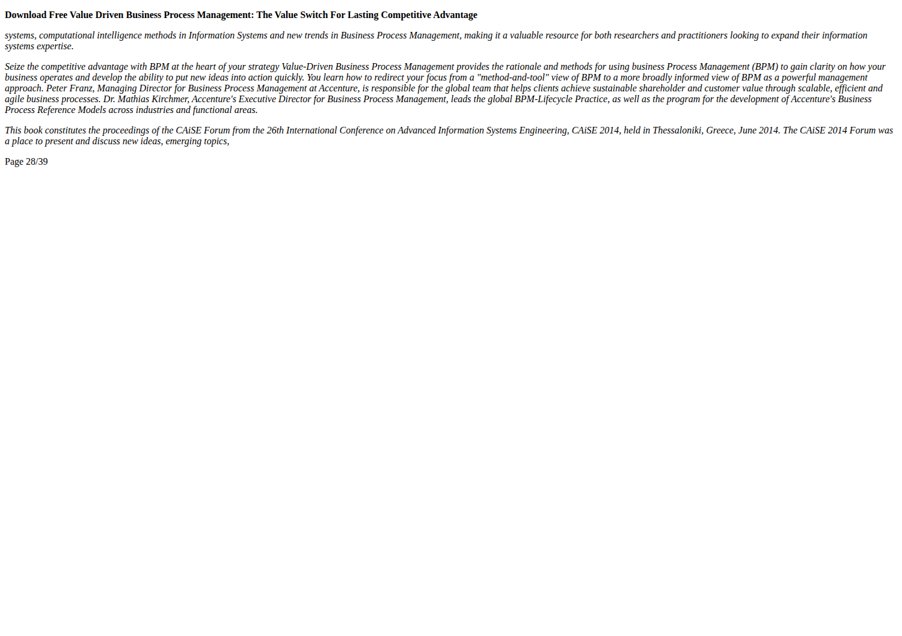Download Free Value Driven Business Process Management: The Value Switch For Lasting Competitive Advantage
systems, computational intelligence methods in Information Systems and new trends in Business Process Management, making it a valuable resource for both researchers and practitioners looking to expand their information systems expertise.
Seize the competitive advantage with BPM at the heart of your strategy Value-Driven Business Process Management provides the rationale and methods for using business Process Management (BPM) to gain clarity on how your business operates and develop the ability to put new ideas into action quickly. You learn how to redirect your focus from a "method-and-tool" view of BPM to a more broadly informed view of BPM as a powerful management approach. Peter Franz, Managing Director for Business Process Management at Accenture, is responsible for the global team that helps clients achieve sustainable shareholder and customer value through scalable, efficient and agile business processes. Dr. Mathias Kirchmer, Accenture's Executive Director for Business Process Management, leads the global BPM-Lifecycle Practice, as well as the program for the development of Accenture's Business Process Reference Models across industries and functional areas.
This book constitutes the proceedings of the CAiSE Forum from the 26th International Conference on Advanced Information Systems Engineering, CAiSE 2014, held in Thessaloniki, Greece, June 2014. The CAiSE 2014 Forum was a place to present and discuss new ideas, emerging topics,
Page 28/39